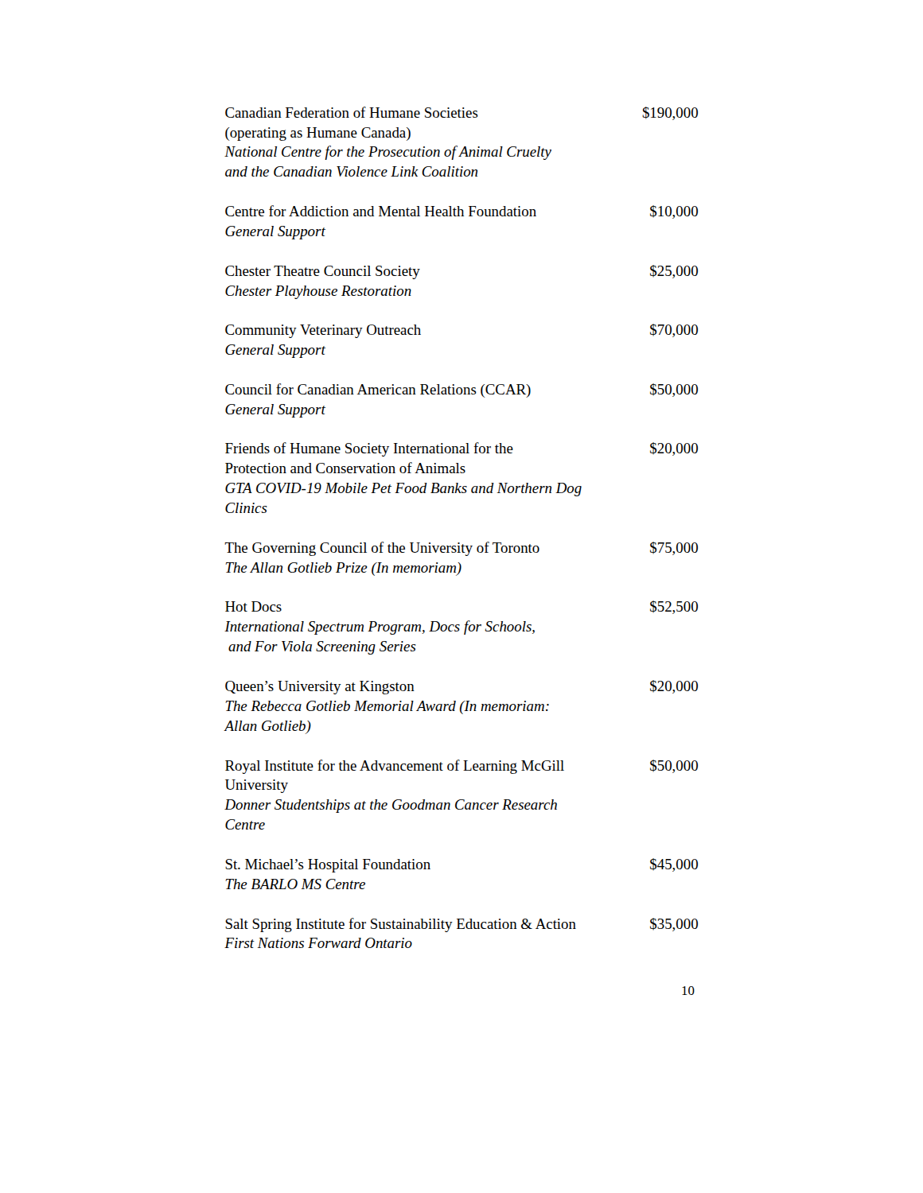Canadian Federation of Humane Societies
(operating as Humane Canada)
National Centre for the Prosecution of Animal Cruelty
and the Canadian Violence Link Coalition
$190,000
Centre for Addiction and Mental Health Foundation
General Support
$10,000
Chester Theatre Council Society
Chester Playhouse Restoration
$25,000
Community Veterinary Outreach
General Support
$70,000
Council for Canadian American Relations (CCAR)
General Support
$50,000
Friends of Humane Society International for the
Protection and Conservation of Animals
GTA COVID-19 Mobile Pet Food Banks and Northern Dog Clinics
$20,000
The Governing Council of the University of Toronto
The Allan Gotlieb Prize (In memoriam)
$75,000
Hot Docs
International Spectrum Program, Docs for Schools,
and For Viola Screening Series
$52,500
Queen’s University at Kingston
The Rebecca Gotlieb Memorial Award (In memoriam: Allan Gotlieb)
$20,000
Royal Institute for the Advancement of Learning McGill University
Donner Studentships at the Goodman Cancer Research Centre
$50,000
St. Michael’s Hospital Foundation
The BARLO MS Centre
$45,000
Salt Spring Institute for Sustainability Education & Action
First Nations Forward Ontario
$35,000
10